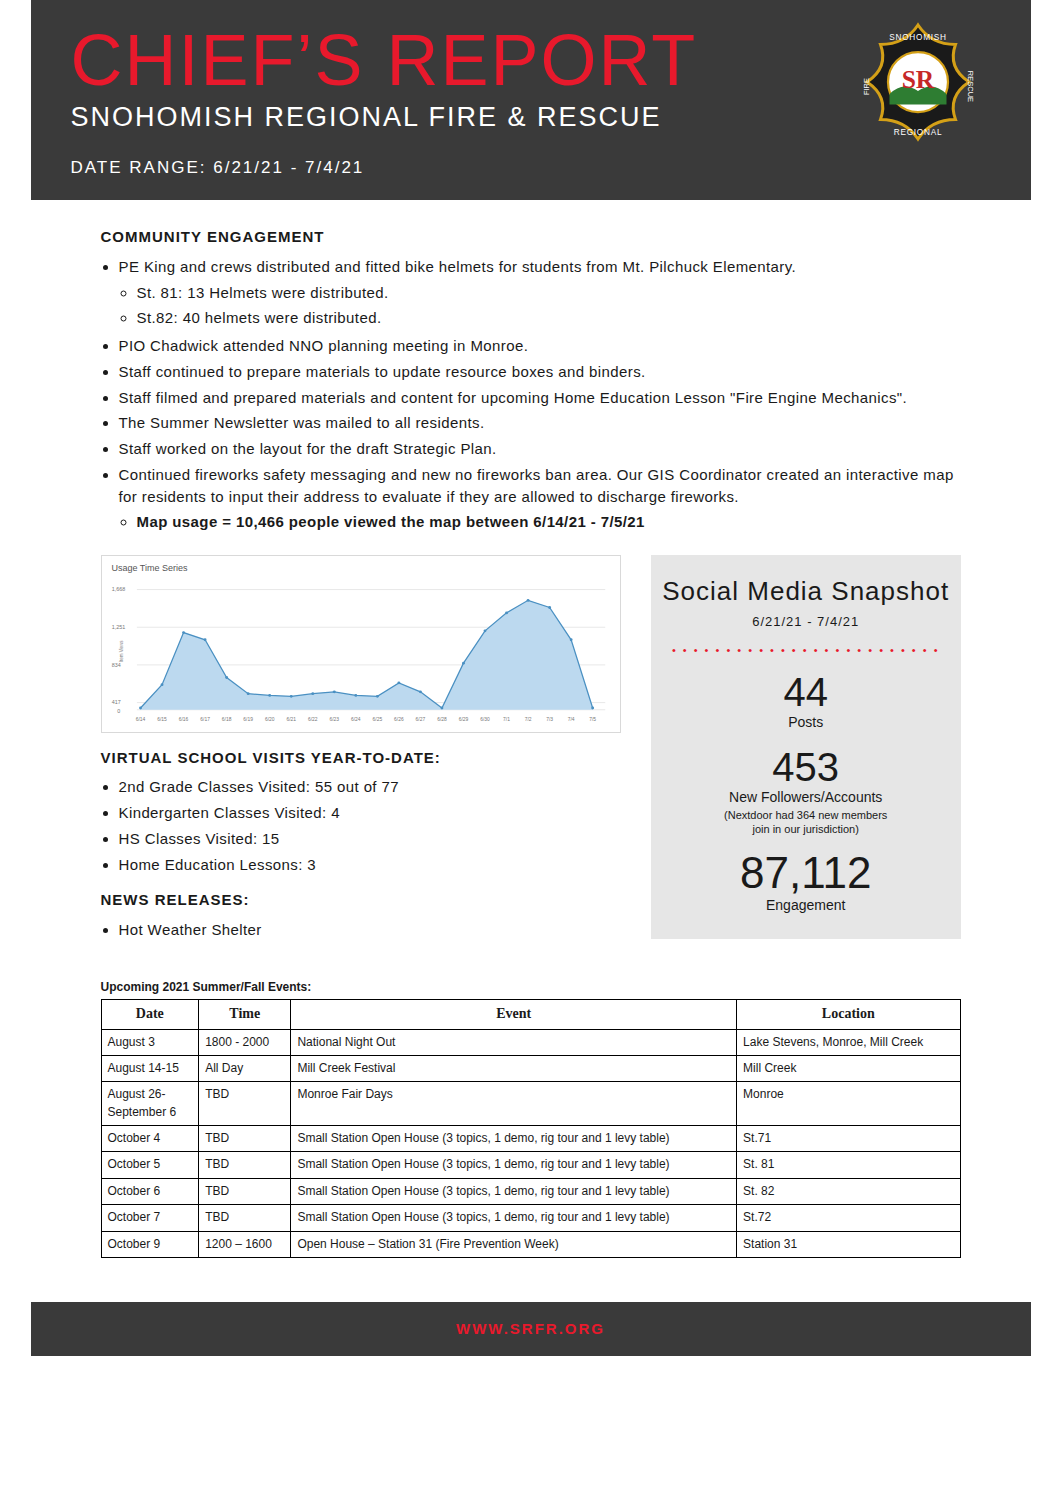Chief’s Report
Snohomish Regional Fire & Rescue
Date Range: 6/21/21 - 7/4/21
SR SNOHOMISH REGIONAL FIRE RESCUE
Community Engagement
PE King and crews distributed and fitted bike helmets for students from Mt. Pilchuck Elementary.
St. 81: 13 Helmets were distributed.
St.82: 40 helmets were distributed.
PIO Chadwick attended NNO planning meeting in Monroe.
Staff continued to prepare materials to update resource boxes and binders.
Staff filmed and prepared materials and content for upcoming Home Education Lesson "Fire Engine Mechanics".
The Summer Newsletter was mailed to all residents.
Staff worked on the layout for the draft Strategic Plan.
Continued fireworks safety messaging and new no fireworks ban area. Our GIS Coordinator created an interactive map for residents to input their address to evaluate if they are allowed to discharge fireworks.
Map usage = 10,466 people viewed the map between 6/14/21 - 7/5/21
Usage Time Series
1,668 1,251 834 417 0 Item Views 6/14 6/15 6/16 6/17 6/18 6/19 6/20 6/21 6/22 6/23 6/24 6/25 6/26 6/27 6/28 6/29 6/30 7/1 7/2 7/3 7/4 7/5
Virtual School Visits Year-To-Date:
2nd Grade Classes Visited: 55 out of 77
Kindergarten Classes Visited: 4
HS Classes Visited: 15
Home Education Lessons: 3
News Releases:
Hot Weather Shelter
Social Media Snapshot
6/21/21 - 7/4/21
• • • • • • • • • • • • • • • • • • • • • • • • •
44
Posts
453
New Followers/Accounts
(Nextdoor had 364 new members
join in our jurisdiction)
87,112
Engagement
Upcoming 2021 Summer/Fall Events:
| Date | Time | Event | Location |
| --- | --- | --- | --- |
| August 3 | 1800 - 2000 | National Night Out | Lake Stevens, Monroe, Mill Creek |
| August 14-15 | All Day | Mill Creek Festival | Mill Creek |
| August 26- September 6 | TBD | Monroe Fair Days | Monroe |
| October 4 | TBD | Small Station Open House (3 topics, 1 demo, rig tour and 1 levy table) | St.71 |
| October 5 | TBD | Small Station Open House (3 topics, 1 demo, rig tour and 1 levy table) | St. 81 |
| October 6 | TBD | Small Station Open House (3 topics, 1 demo, rig tour and 1 levy table) | St. 82 |
| October 7 | TBD | Small Station Open House (3 topics, 1 demo, rig tour and 1 levy table) | St.72 |
| October 9 | 1200 – 1600 | Open House – Station 31 (Fire Prevention Week) | Station 31 |
WWW.SRFR.ORG